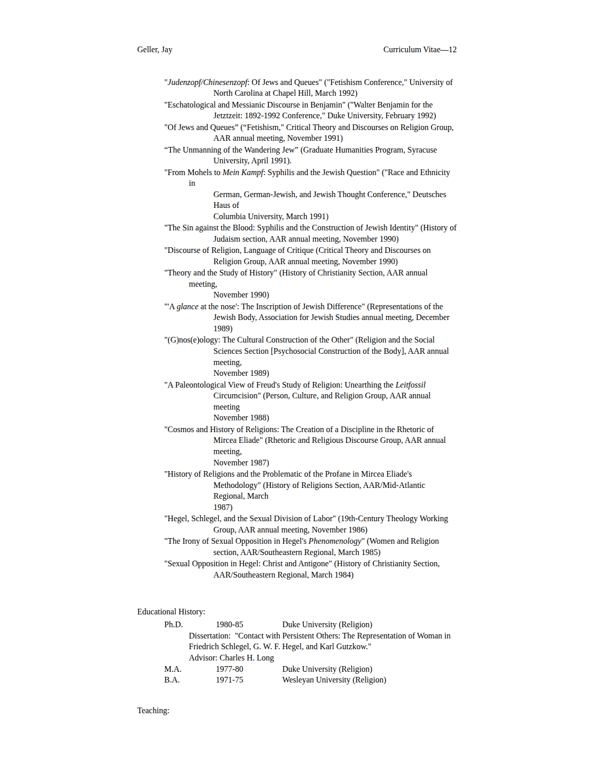Geller, Jay
Curriculum Vitae—12
"Judenzopf/Chinesenzopf: Of Jews and Queues" ("Fetishism Conference," University of North Carolina at Chapel Hill, March 1992)
"Eschatological and Messianic Discourse in Benjamin" ("Walter Benjamin for the Jetztzeit: 1892-1992 Conference," Duke University, February 1992)
"Of Jews and Queues” (“Fetishism," Critical Theory and Discourses on Religion Group, AAR annual meeting, November 1991)
“The Unmanning of the Wandering Jew” (Graduate Humanities Program, Syracuse University, April 1991).
"From Mohels to Mein Kampf: Syphilis and the Jewish Question" ("Race and Ethnicity in German, German-Jewish, and Jewish Thought Conference," Deutsches Haus of Columbia University, March 1991)
"The Sin against the Blood: Syphilis and the Construction of Jewish Identity" (History of Judaism section, AAR annual meeting, November 1990)
"Discourse of Religion, Language of Critique (Critical Theory and Discourses on Religion Group, AAR annual meeting, November 1990)
"Theory and the Study of History" (History of Christianity Section, AAR annual meeting, November 1990)
"'A glance at the nose': The Inscription of Jewish Difference" (Representations of the Jewish Body, Association for Jewish Studies annual meeting, December 1989)
"(G)nos(e)ology: The Cultural Construction of the Other" (Religion and the Social Sciences Section [Psychosocial Construction of the Body], AAR annual meeting, November 1989)
"A Paleontological View of Freud's Study of Religion: Unearthing the Leitfossil Circumcision" (Person, Culture, and Religion Group, AAR annual meeting November 1988)
"Cosmos and History of Religions: The Creation of a Discipline in the Rhetoric of Mircea Eliade" (Rhetoric and Religious Discourse Group, AAR annual meeting, November 1987)
"History of Religions and the Problematic of the Profane in Mircea Eliade's Methodology" (History of Religions Section, AAR/Mid-Atlantic Regional, March 1987)
"Hegel, Schlegel, and the Sexual Division of Labor" (19th-Century Theology Working Group, AAR annual meeting, November 1986)
"The Irony of Sexual Opposition in Hegel's Phenomenology" (Women and Religion section, AAR/Southeastern Regional, March 1985)
"Sexual Opposition in Hegel: Christ and Antigone" (History of Christianity Section, AAR/Southeastern Regional, March 1984)
Educational History:
| Ph.D. | 1980-85 | Duke University (Religion) |
Dissertation: "Contact with Persistent Others: The Representation of Woman in
Friedrich Schlegel, G. W. F. Hegel, and Karl Gutzkow."
Advisor: Charles H. Long
| M.A. | 1977-80 | Duke University (Religion) |
| B.A. | 1971-75 | Wesleyan University (Religion) |
Teaching: